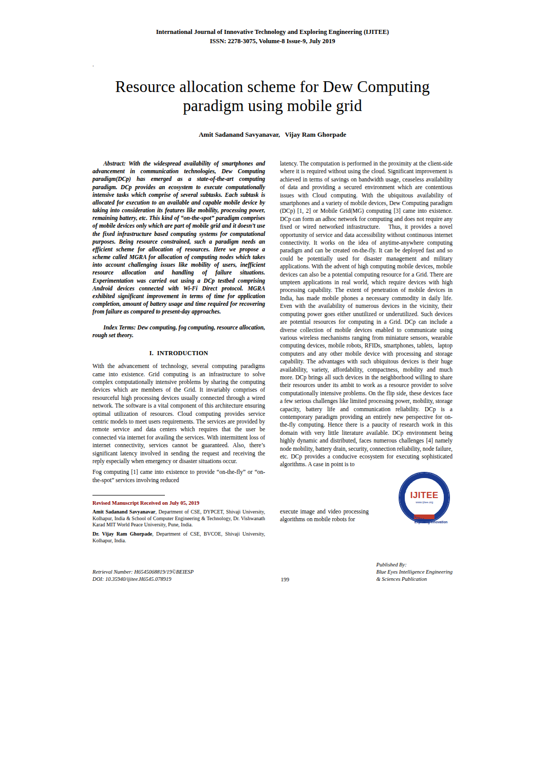International Journal of Innovative Technology and Exploring Engineering (IJITEE)
ISSN: 2278-3075, Volume-8 Issue-9, July 2019
.
Resource allocation scheme for Dew Computing
paradigm using mobile grid
Amit Sadanand Savyanavar, Vijay Ram Ghorpade
Abstract: With the widespread availability of smartphones and advancement in communication technologies, Dew Computing paradigm(DCp) has emerged as a state-of-the-art computing paradigm. DCp provides an ecosystem to execute computationally intensive tasks which comprise of several subtasks. Each subtask is allocated for execution to an available and capable mobile device by taking into consideration its features like mobility, processing power, remaining battery, etc. This kind of “on-the-spot” paradigm comprises of mobile devices only which are part of mobile grid and it doesn’t use the fixed infrastructure based computing systems for computational purposes. Being resource constrained, such a paradigm needs an efficient scheme for allocation of resources. Here we propose a scheme called MGRA for allocation of computing nodes which takes into account challenging issues like mobility of users, inefficient resource allocation and handling of failure situations. Experimentation was carried out using a DCp testbed comprising Android devices connected with Wi-Fi Direct protocol. MGRA exhibited significant improvement in terms of time for application completion, amount of battery usage and time required for recovering from failure as compared to present-day approaches.
Index Terms: Dew computing, fog computing, resource allocation, rough set theory.
I. INTRODUCTION
With the advancement of technology, several computing paradigms came into existence. Grid computing is an infrastructure to solve complex computationally intensive problems by sharing the computing devices which are members of the Grid. It invariably comprises of resourceful high processing devices usually connected through a wired network. The software is a vital component of this architecture ensuring optimal utilization of resources. Cloud computing provides service centric models to meet users requirements. The services are provided by remote service and data centers which requires that the user be connected via internet for availing the services. With intermittent loss of internet connectivity, services cannot be guaranteed. Also, there’s significant latency involved in sending the request and receiving the reply especially when emergency or disaster situations occur.
Fog computing [1] came into existence to provide “on-the-fly” or “on-the-spot” services involving reduced
Revised Manuscript Received on July 05, 2019
Amit Sadanand Savyanavar, Department of CSE, DYPCET, Shivaji University, Kolhapur, India & School of Computer Engineering & Technology, Dr. Vishwanath Karad MIT World Peace University, Pune, India.
Dr. Vijay Ram Ghorpade, Department of CSE, BVCOE, Shivaji University, Kolhapur, India.
latency. The computation is performed in the proximity at the client-side where it is required without using the cloud. Significant improvement is achieved in terms of savings on bandwidth usage, ceaseless availability of data and providing a secured environment which are contentious issues with Cloud computing. With the ubiquitous availability of smartphones and a variety of mobile devices, Dew Computing paradigm (DCp) [1, 2] or Mobile Grid(MG) computing [3] came into existence. DCp can form an adhoc network for computing and does not require any fixed or wired networked infrastructure. Thus, it provides a novel opportunity of service and data accessibility without continuous internet connectivity. It works on the idea of anytime-anywhere computing paradigm and can be created on-the-fly. It can be deployed fast and so could be potentially used for disaster management and military applications. With the advent of high computing mobile devices, mobile devices can also be a potential computing resource for a Grid. There are umpteen applications in real world, which require devices with high processing capability. The extent of penetration of mobile devices in India, has made mobile phones a necessary commodity in daily life. Even with the availability of numerous devices in the vicinity, their computing power goes either unutilized or underutilized. Such devices are potential resources for computing in a Grid. DCp can include a diverse collection of mobile devices enabled to communicate using various wireless mechanisms ranging from miniature sensors, wearable computing devices, mobile robots, RFIDs, smartphones, tablets, laptop computers and any other mobile device with processing and storage capability. The advantages with such ubiquitous devices is their huge availability, variety, affordability, compactness, mobility and much more. DCp brings all such devices in the neighborhood willing to share their resources under its ambit to work as a resource provider to solve computationally intensive problems. On the flip side, these devices face a few serious challenges like limited processing power, mobility, storage capacity, battery life and communication reliability. DCp is a contemporary paradigm providing an entirely new perspective for on-the-fly computing. Hence there is a paucity of research work in this domain with very little literature available. DCp environment being highly dynamic and distributed, faces numerous challenges [4] namely node mobility, battery drain, security, connection reliability, node failure, etc. DCp provides a conducive ecosystem for executing sophisticated algorithms. A case in point is to
execute image and video processing algorithms on mobile robots for
IJITEE
www.ijitee.org
and Exploring Engineering Journal of Innovative Technology
Exploring Innovation
Retrieval Number: H6545068819/19©BEIESP
DOI: 10.35940/ijitee.H6545.078919
199
Published By:
Blue Eyes Intelligence Engineering
& Sciences Publication